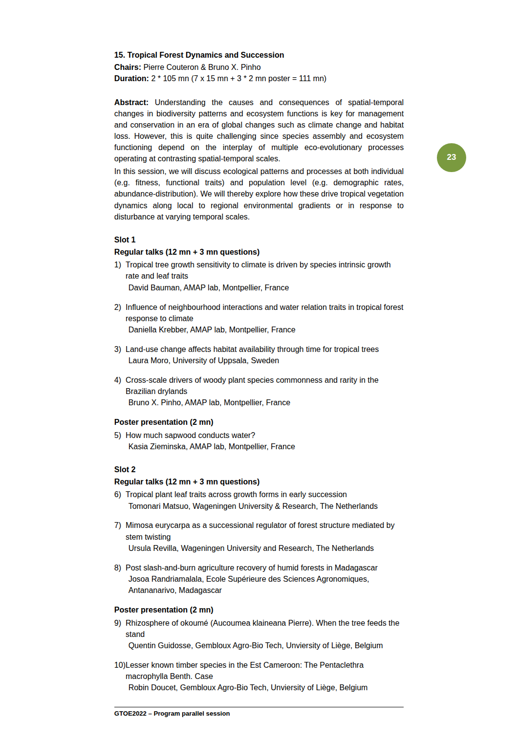23
15. Tropical Forest Dynamics and Succession
Chairs: Pierre Couteron & Bruno X. Pinho
Duration: 2 * 105 mn (7 x 15 mn + 3 * 2 mn poster = 111 mn)
Abstract: Understanding the causes and consequences of spatial-temporal changes in biodiversity patterns and ecosystem functions is key for management and conservation in an era of global changes such as climate change and habitat loss. However, this is quite challenging since species assembly and ecosystem functioning depend on the interplay of multiple eco-evolutionary processes operating at contrasting spatial-temporal scales.
In this session, we will discuss ecological patterns and processes at both individual (e.g. fitness, functional traits) and population level (e.g. demographic rates, abundance-distribution). We will thereby explore how these drive tropical vegetation dynamics along local to regional environmental gradients or in response to disturbance at varying temporal scales.
Slot 1
Regular talks (12 mn + 3 mn questions)
1) Tropical tree growth sensitivity to climate is driven by species intrinsic growth rate and leaf traits David Bauman, AMAP lab, Montpellier, France
2) Influence of neighbourhood interactions and water relation traits in tropical forest response to climate Daniella Krebber, AMAP lab, Montpellier, France
3) Land-use change affects habitat availability through time for tropical trees Laura Moro, University of Uppsala, Sweden
4) Cross-scale drivers of woody plant species commonness and rarity in the Brazilian drylands Bruno X. Pinho, AMAP lab, Montpellier, France
Poster presentation (2 mn)
5) How much sapwood conducts water?Kasia Zieminska, AMAP lab, Montpellier, France
Slot 2
Regular talks (12 mn + 3 mn questions)
6) Tropical plant leaf traits across growth forms in early succession Tomonari Matsuo, Wageningen University & Research, The Netherlands
7) Mimosa eurycarpa as a successional regulator of forest structure mediated by stem twisting Ursula Revilla, Wageningen University and Research, The Netherlands
8) Post slash-and-burn agriculture recovery of humid forests in Madagascar Josoa Randriamalala, Ecole Supérieure des Sciences Agronomiques, Antananarivo, Madagascar
Poster presentation (2 mn)
9) Rhizosphere of okoumé (Aucoumea klaineana Pierre). When the tree feeds the stand Quentin Guidosse, Gembloux Agro-Bio Tech, Unviersity of Liège, Belgium
10) Lesser known timber species in the Est Cameroon: The Pentaclethra macrophylla Benth. Case Robin Doucet, Gembloux Agro-Bio Tech, Unviersity of Liège, Belgium
GTOE2022 – Program parallel session